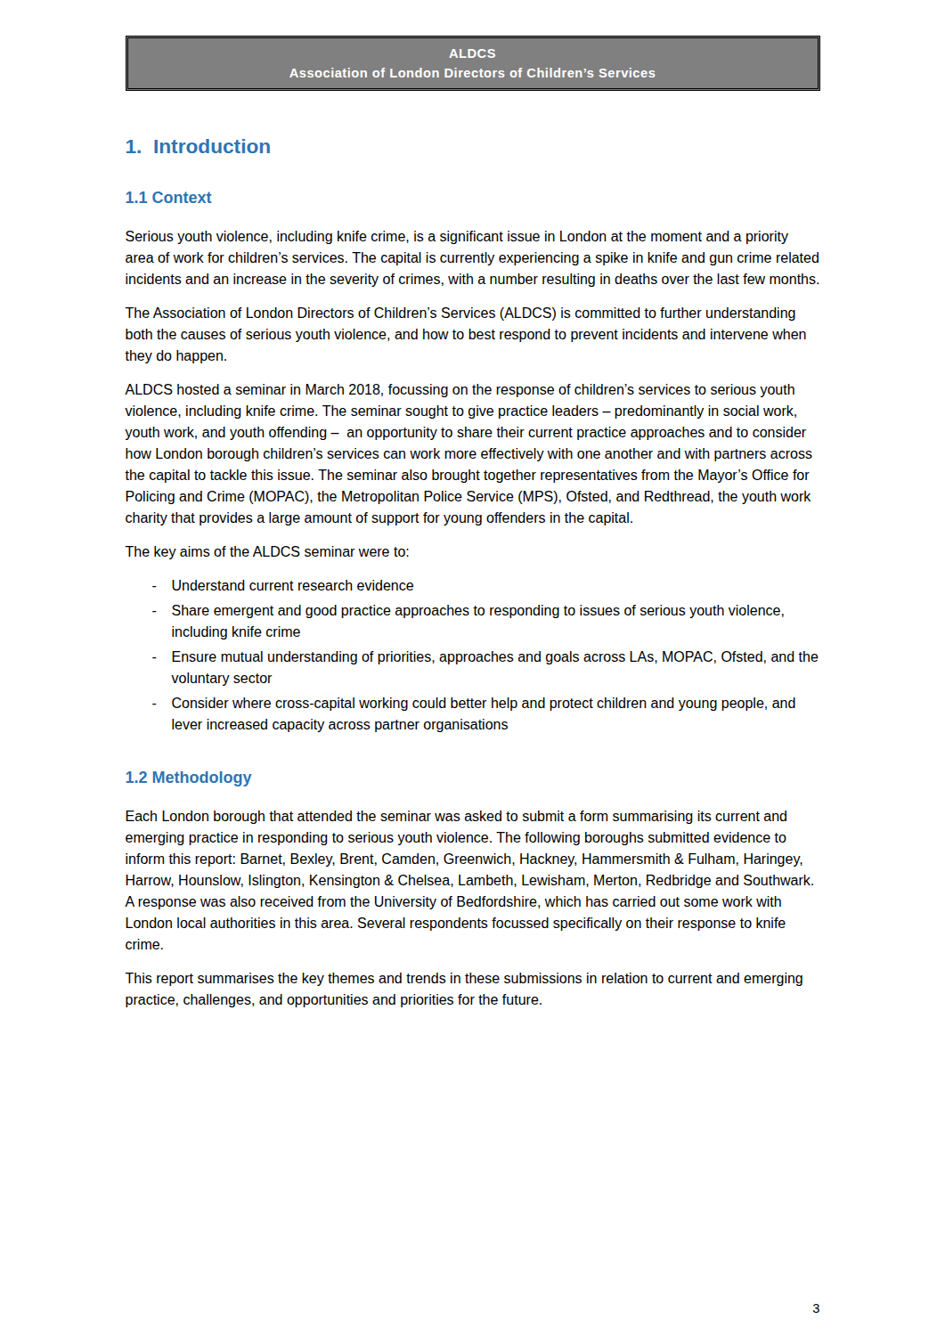ALDCS
Association of London Directors of Children’s Services
1. Introduction
1.1 Context
Serious youth violence, including knife crime, is a significant issue in London at the moment and a priority area of work for children’s services. The capital is currently experiencing a spike in knife and gun crime related incidents and an increase in the severity of crimes, with a number resulting in deaths over the last few months.
The Association of London Directors of Children’s Services (ALDCS) is committed to further understanding both the causes of serious youth violence, and how to best respond to prevent incidents and intervene when they do happen.
ALDCS hosted a seminar in March 2018, focussing on the response of children’s services to serious youth violence, including knife crime. The seminar sought to give practice leaders – predominantly in social work, youth work, and youth offending – an opportunity to share their current practice approaches and to consider how London borough children’s services can work more effectively with one another and with partners across the capital to tackle this issue. The seminar also brought together representatives from the Mayor’s Office for Policing and Crime (MOPAC), the Metropolitan Police Service (MPS), Ofsted, and Redthread, the youth work charity that provides a large amount of support for young offenders in the capital.
The key aims of the ALDCS seminar were to:
Understand current research evidence
Share emergent and good practice approaches to responding to issues of serious youth violence, including knife crime
Ensure mutual understanding of priorities, approaches and goals across LAs, MOPAC, Ofsted, and the voluntary sector
Consider where cross-capital working could better help and protect children and young people, and lever increased capacity across partner organisations
1.2 Methodology
Each London borough that attended the seminar was asked to submit a form summarising its current and emerging practice in responding to serious youth violence. The following boroughs submitted evidence to inform this report: Barnet, Bexley, Brent, Camden, Greenwich, Hackney, Hammersmith & Fulham, Haringey, Harrow, Hounslow, Islington, Kensington & Chelsea, Lambeth, Lewisham, Merton, Redbridge and Southwark. A response was also received from the University of Bedfordshire, which has carried out some work with London local authorities in this area. Several respondents focussed specifically on their response to knife crime.
This report summarises the key themes and trends in these submissions in relation to current and emerging practice, challenges, and opportunities and priorities for the future.
3